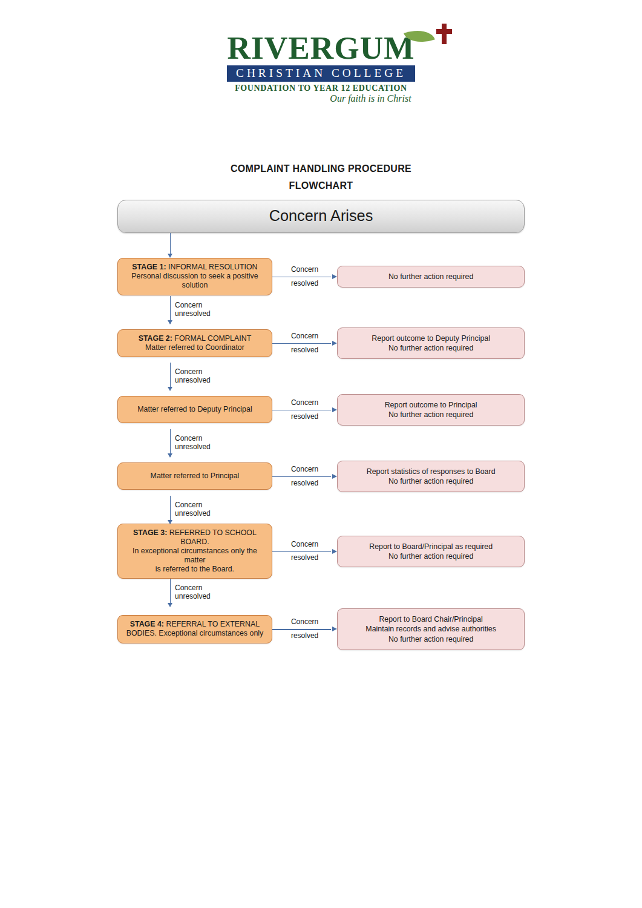RIVERGUM CHRISTIAN COLLEGE FOUNDATION TO YEAR 12 EDUCATION Our faith is in Christ
COMPLAINT HANDLING PROCEDURE
FLOWCHART
Concern Arises
| Stage 1: INFORMAL RESOLUTION Personal discussion to seek a positive solution | Concern resolved | No further action required |
| Concern unresolved | | |
| Stage 2: FORMAL COMPLAINT Matter referred to Coordinator | Concern resolved | Report outcome to Deputy Principal No further action required |
| Concern unresolved | | |
| Matter referred to Deputy Principal | Concern resolved | Report outcome to Principal No further action required |
| Concern unresolved | | |
| Matter referred to Principal | Concern resolved | Report statistics of responses to Board No further action required |
| Concern unresolved | | |
| Stage 3: REFERRED TO SCHOOL BOARD. In exceptional circumstances only the matter is referred to the Board. | Concern resolved | Report to Board/Principal as required No further action required |
| Concern unresolved | | |
| Stage 4: REFERRAL TO EXTERNAL BODIES. Exceptional circumstances only | Concern resolved | Report to Board Chair/Principal Maintain records and advise authorities No further action required |